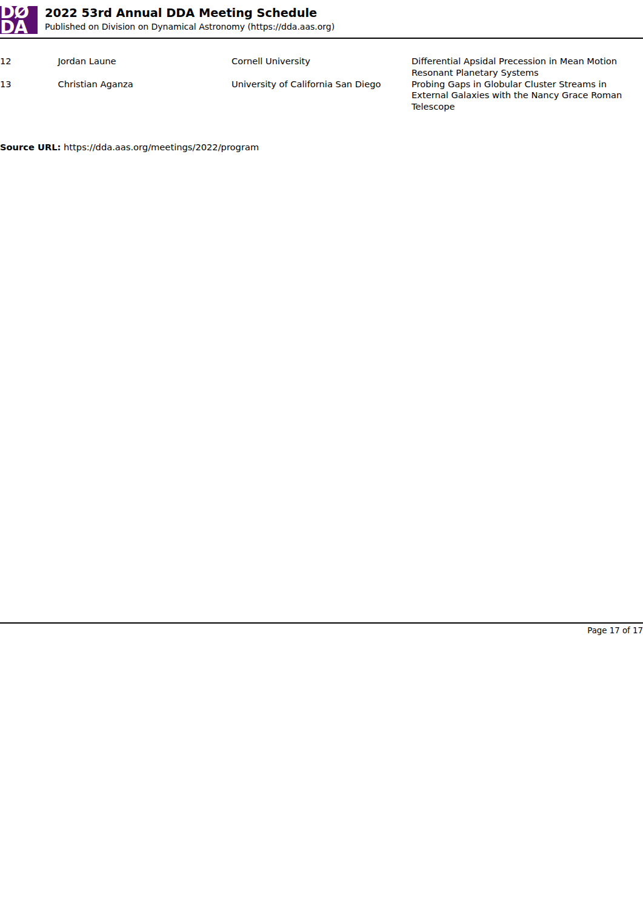DØ DA
2022 53rd Annual DDA Meeting Schedule
Published on Division on Dynamical Astronomy (https://dda.aas.org)
| 12 | Jordan Laune | Cornell University | Differential Apsidal Precession in Mean Motion Resonant Planetary Systems |
| 13 | Christian Aganza | University of California San Diego | Probing Gaps in Globular Cluster Streams in External Galaxies with the Nancy Grace Roman Telescope |
Source URL: https://dda.aas.org/meetings/2022/program
Page 17 of 17